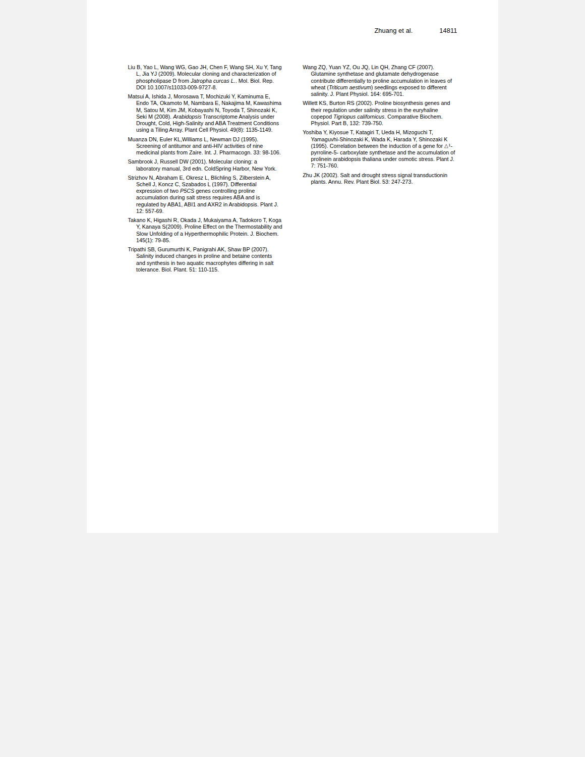Zhuang et al. 14811
Liu B, Yao L, Wang WG, Gao JH, Chen F, Wang SH, Xu Y, Tang L, Jia YJ (2009). Molecular cloning and characterization of phospholipase D from Jatropha curcas L.. Mol. Biol. Rep. DOI 10.1007/s11033-009-9727-8.
Matsui A, Ishida J, Morosawa T, Mochizuki Y, Kaminuma E, Endo TA, Okamoto M, Nambara E, Nakajima M, Kawashima M, Satou M, Kim JM, Kobayashi N, Toyoda T, Shinozaki K, Seki M (2008). Arabidopsis Transcriptome Analysis under Drought, Cold, High-Salinity and ABA Treatment Conditions using a Tiling Array. Plant Cell Physiol. 49(8): 1135-1149.
Muanza DN, Euler KL,Williams L, Newman DJ (1995). Screening of antitumor and anti-HIV activities of nine medicinal plants from Zaire. Int. J. Pharmacogn. 33: 98-106.
Sambrook J, Russell DW (2001). Molecular cloning: a laboratory manual, 3rd edn. ColdSpring Harbor, New York.
Strizhov N, Abraham E, Okresz L, Blichling S, Zilberstein A, Schell J, Koncz C, Szabados L (1997). Differential expression of two P5CS genes controlling proline accumulation during salt stress requires ABA and is regulated by ABA1, ABI1 and AXR2 in Arabidopsis. Plant J. 12: 557-69.
Takano K, Higashi R, Okada J, Mukaiyama A, Tadokoro T, Koga Y, Kanaya S(2009). Proline Effect on the Thermostability and Slow Unfolding of a Hyperthermophilic Protein. J. Biochem. 145(1): 79-85.
Tripathi SB, Gurumurthi K, Panigrahi AK, Shaw BP (2007). Salinity induced changes in proline and betaine contents and synthesis in two aquatic macrophytes differing in salt tolerance. Biol. Plant. 51: 110-115.
Wang ZQ, Yuan YZ, Ou JQ, Lin QH, Zhang CF (2007). Glutamine synthetase and glutamate dehydrogenase contribute differentially to proline accumulation in leaves of wheat (Triticum aestivum) seedlings exposed to different salinity. J. Plant Physiol. 164: 695-701.
Willett KS, Burton RS (2002). Proline biosynthesis genes and their regulation under salinity stress in the euryhaline copepod Tigriopus californicus. Comparative Biochem. Physiol. Part B, 132: 739-750.
Yoshiba Y, Kiyosue T, Katagiri T, Ueda H, Mizoguchi T, Yamaguvhi-Shinozaki K, Wada K, Harada Y, Shinozaki K (1995). Correlation between the induction of a gene for △1- pyrroline-5- carboxylate synthetase and the accumulation of prolinein arabidopsis thaliana under osmotic stress. Plant J. 7: 751-760.
Zhu JK (2002). Salt and drought stress signal transductionin plants. Annu. Rev. Plant Biol. 53: 247-273.